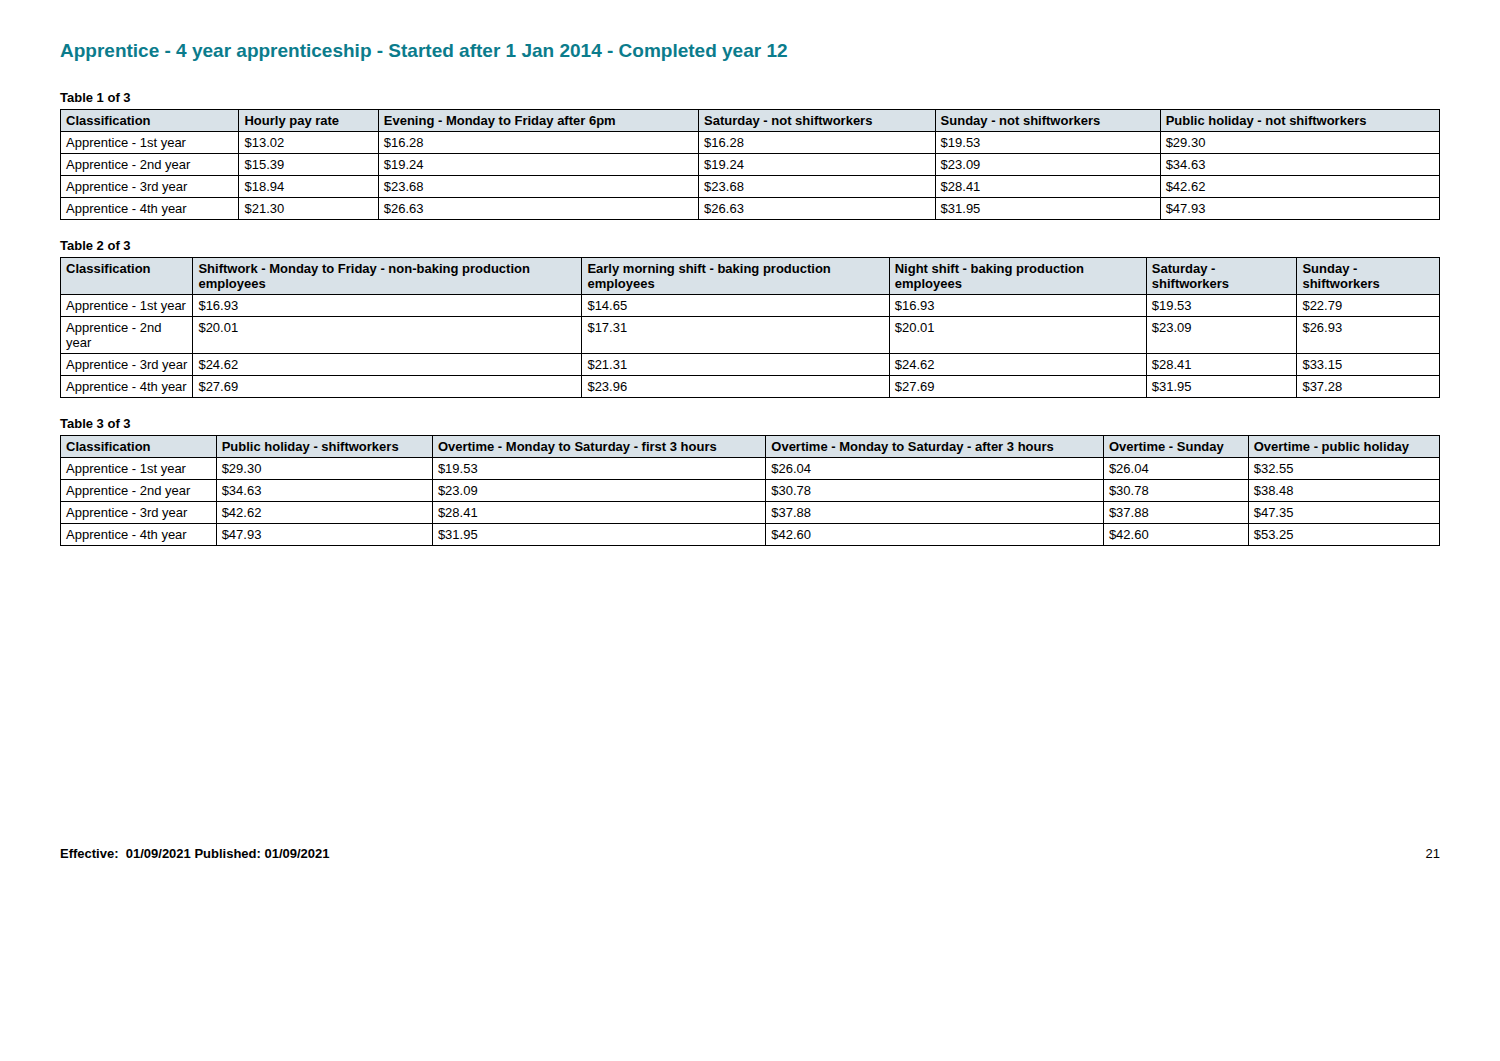Apprentice - 4 year apprenticeship - Started after 1 Jan 2014 - Completed year 12
Table 1 of 3
| Classification | Hourly pay rate | Evening - Monday to Friday after 6pm | Saturday - not shiftworkers | Sunday - not shiftworkers | Public holiday - not shiftworkers |
| --- | --- | --- | --- | --- | --- |
| Apprentice - 1st year | $13.02 | $16.28 | $16.28 | $19.53 | $29.30 |
| Apprentice - 2nd year | $15.39 | $19.24 | $19.24 | $23.09 | $34.63 |
| Apprentice - 3rd year | $18.94 | $23.68 | $23.68 | $28.41 | $42.62 |
| Apprentice - 4th year | $21.30 | $26.63 | $26.63 | $31.95 | $47.93 |
Table 2 of 3
| Classification | Shiftwork - Monday to Friday - non-baking production employees | Early morning shift - baking production employees | Night shift - baking production employees | Saturday - shiftworkers | Sunday - shiftworkers |
| --- | --- | --- | --- | --- | --- |
| Apprentice - 1st year | $16.93 | $14.65 | $16.93 | $19.53 | $22.79 |
| Apprentice - 2nd year | $20.01 | $17.31 | $20.01 | $23.09 | $26.93 |
| Apprentice - 3rd year | $24.62 | $21.31 | $24.62 | $28.41 | $33.15 |
| Apprentice - 4th year | $27.69 | $23.96 | $27.69 | $31.95 | $37.28 |
Table 3 of 3
| Classification | Public holiday - shiftworkers | Overtime - Monday to Saturday - first 3 hours | Overtime - Monday to Saturday - after 3 hours | Overtime - Sunday | Overtime - public holiday |
| --- | --- | --- | --- | --- | --- |
| Apprentice - 1st year | $29.30 | $19.53 | $26.04 | $26.04 | $32.55 |
| Apprentice - 2nd year | $34.63 | $23.09 | $30.78 | $30.78 | $38.48 |
| Apprentice - 3rd year | $42.62 | $28.41 | $37.88 | $37.88 | $47.35 |
| Apprentice - 4th year | $47.93 | $31.95 | $42.60 | $42.60 | $53.25 |
Effective: 01/09/2021 Published: 01/09/2021 21